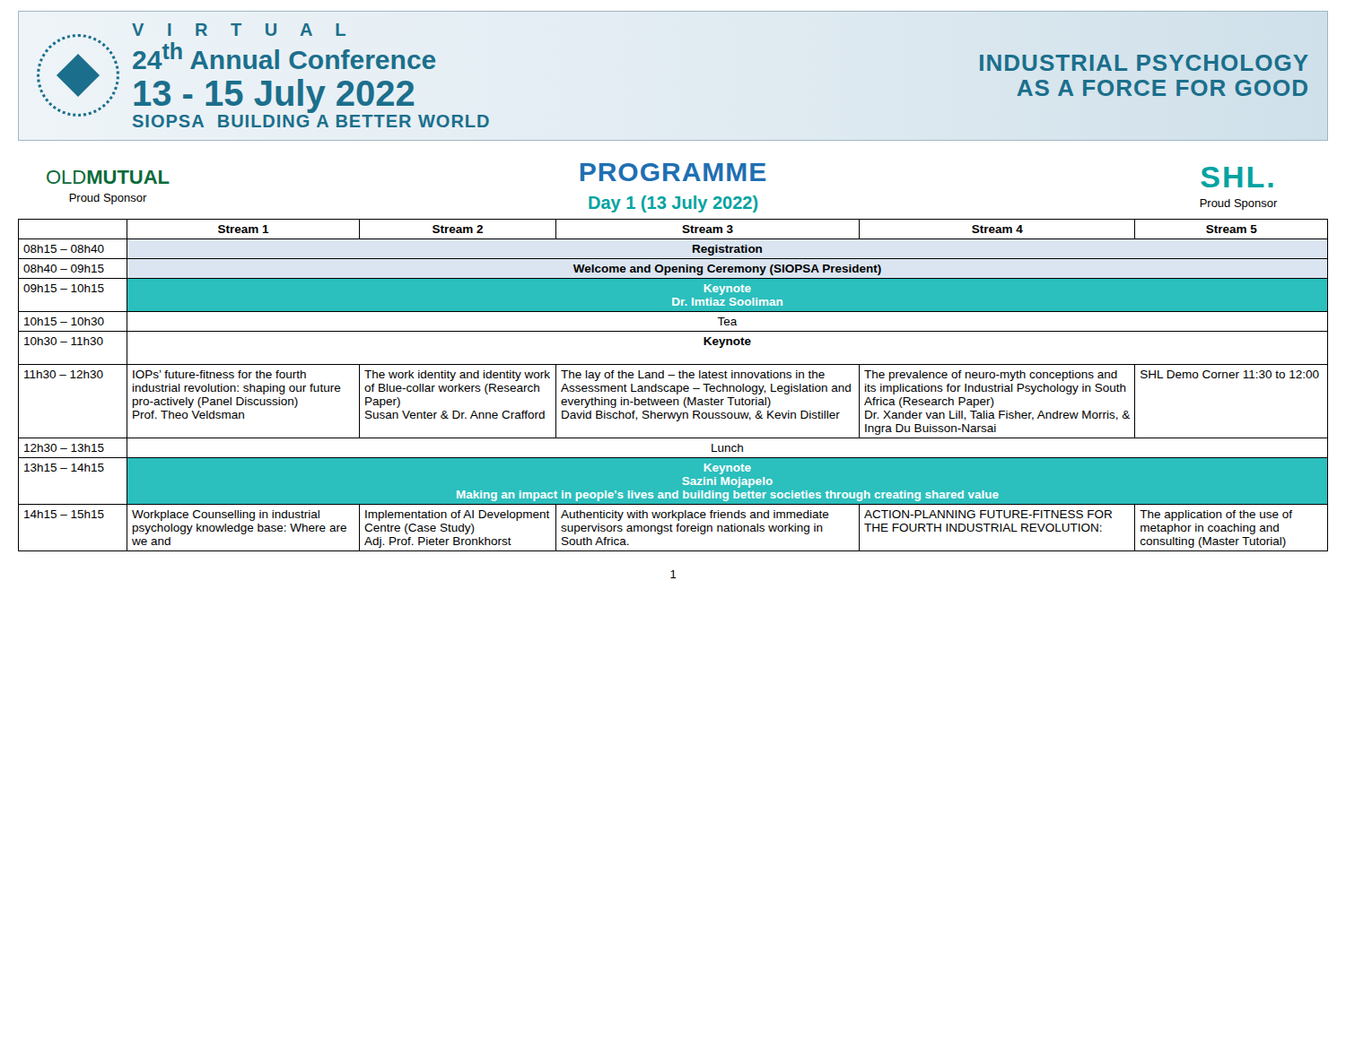V I R T U A L
24th Annual Conference
13 - 15 July 2022
SIOPSA BUILDING A BETTER WORLD
INDUSTRIAL PSYCHOLOGY
AS A FORCE FOR GOOD
OLD MUTUAL
Proud Sponsor
PROGRAMME
Day 1 (13 July 2022)
SHL.
Proud Sponsor
| | Stream 1 | Stream 2 | Stream 3 | Stream 4 | Stream 5 |
| --- | --- | --- | --- | --- | --- |
| 08h15 – 08h40 | Registration |
| 08h40 – 09h15 | Welcome and Opening Ceremony (SIOPSA President) |
| 09h15 – 10h15 | Keynote Dr. Imtiaz Sooliman |
| 10h15 – 10h30 | Tea |
| 10h30 – 11h30 | Keynote |
| 11h30 – 12h30 | IOPs’ future-fitness for the fourth industrial revolution: shaping our future pro-actively (Panel Discussion) Prof. Theo Veldsman | The work identity and identity work of Blue-collar workers (Research Paper) Susan Venter & Dr. Anne Crafford | The lay of the Land – the latest innovations in the Assessment Landscape – Technology, Legislation and everything in-between (Master Tutorial) David Bischof, Sherwyn Roussouw, & Kevin Distiller | The prevalence of neuro-myth conceptions and its implications for Industrial Psychology in South Africa (Research Paper) Dr. Xander van Lill, Talia Fisher, Andrew Morris, & Ingra Du Buisson-Narsai | SHL Demo Corner 11:30 to 12:00 |
| 12h30 – 13h15 | Lunch |
| 13h15 – 14h15 | Keynote Sazini Mojapelo Making an impact in people's lives and building better societies through creating shared value |
| 14h15 – 15h15 | Workplace Counselling in industrial psychology knowledge base: Where are we and | Implementation of AI Development Centre (Case Study) Adj. Prof. Pieter Bronkhorst | Authenticity with workplace friends and immediate supervisors amongst foreign nationals working in South Africa. | ACTION-PLANNING FUTURE-FITNESS FOR THE FOURTH INDUSTRIAL REVOLUTION: | The application of the use of metaphor in coaching and consulting (Master Tutorial) |
1